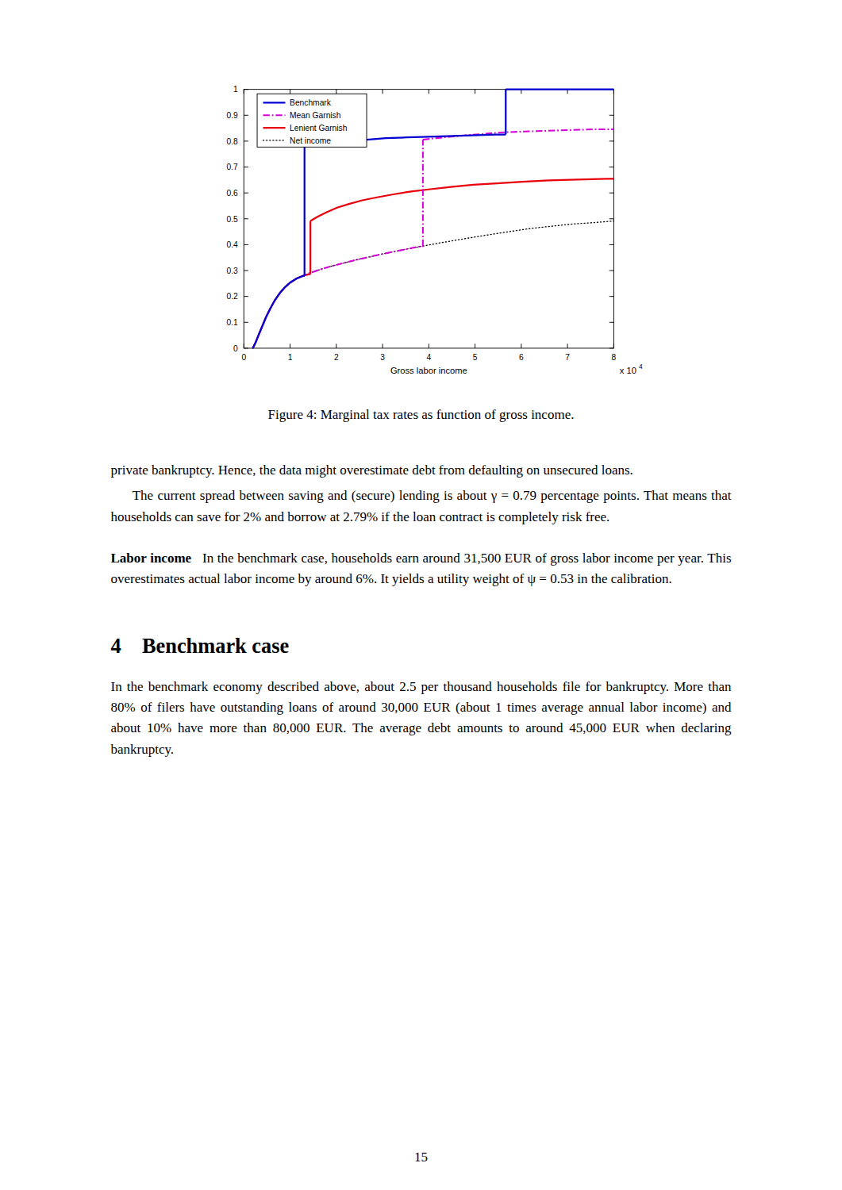0 0.1 0.2 0.3 0.4 0.5 0.6 0.7 0.8 0.9 1 0 1 2 3 4 5 6 7 8 Gross labor income x 10 4 Benchmark Mean Garnish Lenient Garnish Net income
Figure 4: Marginal tax rates as function of gross income.
private bankruptcy. Hence, the data might overestimate debt from defaulting on unsecured loans.
The current spread between saving and (secure) lending is about γ = 0.79 percentage points. That means that households can save for 2% and borrow at 2.79% if the loan contract is completely risk free.
Labor income In the benchmark case, households earn around 31,500 EUR of gross labor income per year. This overestimates actual labor income by around 6%. It yields a utility weight of ψ = 0.53 in the calibration.
4 Benchmark case
In the benchmark economy described above, about 2.5 per thousand households file for bankruptcy. More than 80% of filers have outstanding loans of around 30,000 EUR (about 1 times average annual labor income) and about 10% have more than 80,000 EUR. The average debt amounts to around 45,000 EUR when declaring bankruptcy.
15